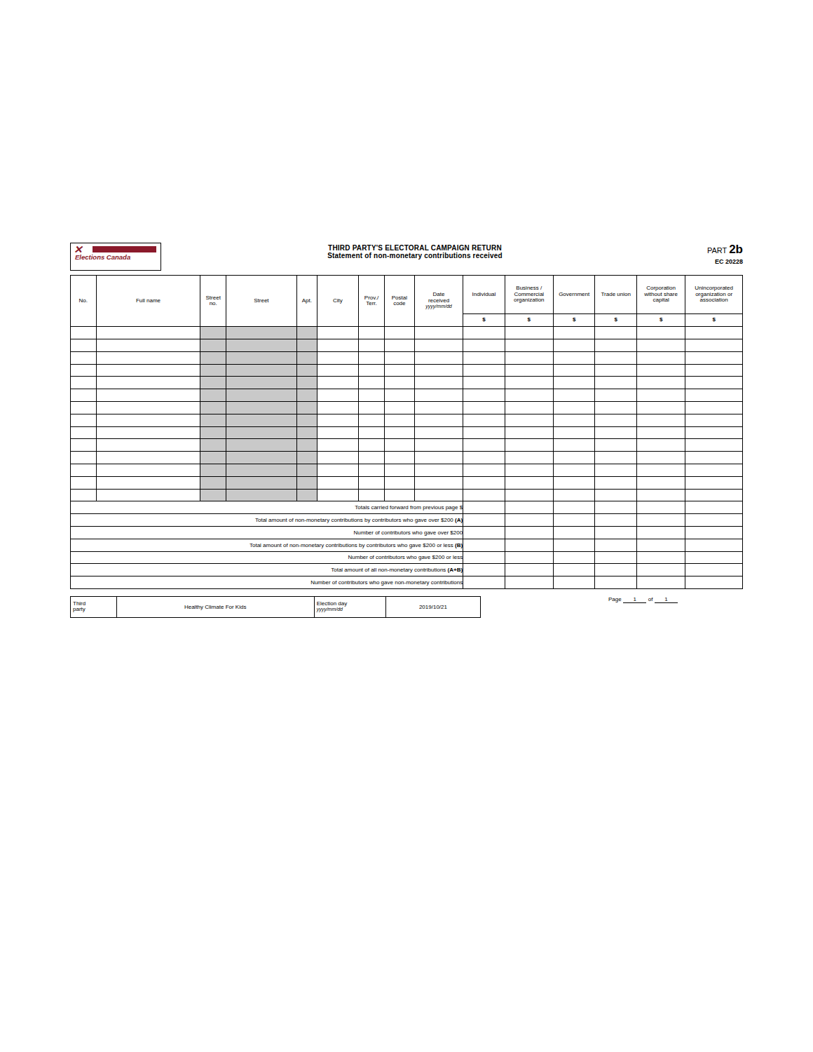✕
Elections Canada
THIRD PARTY'S ELECTORAL CAMPAIGN RETURN
Statement of non-monetary contributions received
PART 2b
EC 20228
| No. | Full name | Street no. | Street | Apt. | City | Prov./ Terr. | Postal code | Date received yyyy/mm/dd | Individual | Business / Commercial organization | Government | Trade union | Corporation without share capital | Unincorporated organization or association |
| --- | --- | --- | --- | --- | --- | --- | --- | --- | --- | --- | --- | --- | --- | --- |
| $ | $ | $ | $ | $ | $ |
| Totals carried forward from previous page $ | | | | | | |
| Total amount of non-monetary contributions by contributors who gave over $200 (A) | | | | | | |
| Number of contributors who gave over $200 | | | | | | |
| Total amount of non-monetary contributions by contributors who gave $200 or less (B) | | | | | | |
| Number of contributors who gave $200 or less | | | | | | |
| Total amount of all non-monetary contributions (A+B) | | | | | | |
| Number of contributors who gave non-monetary contributions | | | | | | |
| Third party | Healthy Climate For Kids | Election day yyyy/mm/dd | 2019/10/21 |
Page 1 of 1